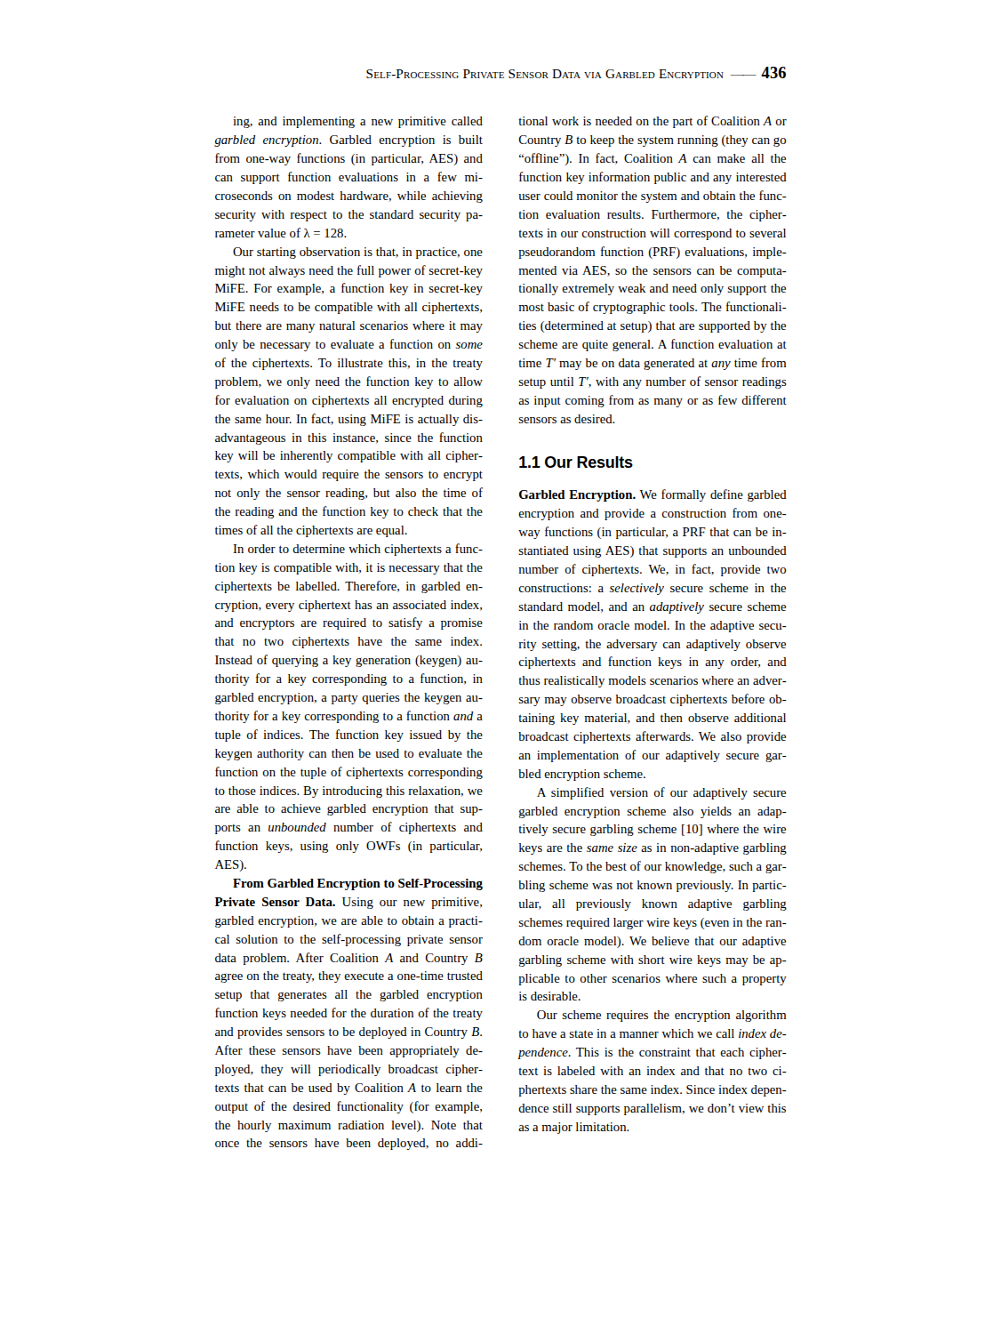Self-Processing Private Sensor Data via Garbled Encryption——436
ing, and implementing a new primitive called garbled encryption. Garbled encryption is built from one-way functions (in particular, AES) and can support function evaluations in a few microseconds on modest hardware, while achieving security with respect to the standard security parameter value of λ = 128.
Our starting observation is that, in practice, one might not always need the full power of secret-key MiFE. For example, a function key in secret-key MiFE needs to be compatible with all ciphertexts, but there are many natural scenarios where it may only be necessary to evaluate a function on some of the ciphertexts. To illustrate this, in the treaty problem, we only need the function key to allow for evaluation on ciphertexts all encrypted during the same hour. In fact, using MiFE is actually disadvantageous in this instance, since the function key will be inherently compatible with all ciphertexts, which would require the sensors to encrypt not only the sensor reading, but also the time of the reading and the function key to check that the times of all the ciphertexts are equal.
In order to determine which ciphertexts a function key is compatible with, it is necessary that the ciphertexts be labelled. Therefore, in garbled encryption, every ciphertext has an associated index, and encryptors are required to satisfy a promise that no two ciphertexts have the same index. Instead of querying a key generation (keygen) authority for a key corresponding to a function, in garbled encryption, a party queries the keygen authority for a key corresponding to a function and a tuple of indices. The function key issued by the keygen authority can then be used to evaluate the function on the tuple of ciphertexts corresponding to those indices. By introducing this relaxation, we are able to achieve garbled encryption that supports an unbounded number of ciphertexts and function keys, using only OWFs (in particular, AES).
From Garbled Encryption to Self-Processing Private Sensor Data. Using our new primitive, garbled encryption, we are able to obtain a practical solution to the self-processing private sensor data problem. After Coalition A and Country B agree on the treaty, they execute a one-time trusted setup that generates all the garbled encryption function keys needed for the duration of the treaty and provides sensors to be deployed in Country B. After these sensors have been appropriately deployed, they will periodically broadcast ciphertexts that can be used by Coalition A to learn the output of the desired functionality (for example, the hourly maximum radiation level). Note that once the sensors have been deployed, no additional work is needed on the part of Coalition A or Country B to keep the system running (they can go “offline”). In fact, Coalition A can make all the function key information public and any interested user could monitor the system and obtain the function evaluation results. Furthermore, the ciphertexts in our construction will correspond to several pseudorandom function (PRF) evaluations, implemented via AES, so the sensors can be computationally extremely weak and need only support the most basic of cryptographic tools. The functionalities (determined at setup) that are supported by the scheme are quite general. A function evaluation at time T′ may be on data generated at any time from setup until T′, with any number of sensor readings as input coming from as many or as few different sensors as desired.
1.1 Our Results
Garbled Encryption. We formally define garbled encryption and provide a construction from one-way functions (in particular, a PRF that can be instantiated using AES) that supports an unbounded number of ciphertexts. We, in fact, provide two constructions: a selectively secure scheme in the standard model, and an adaptively secure scheme in the random oracle model. In the adaptive security setting, the adversary can adaptively observe ciphertexts and function keys in any order, and thus realistically models scenarios where an adversary may observe broadcast ciphertexts before obtaining key material, and then observe additional broadcast ciphertexts afterwards. We also provide an implementation of our adaptively secure garbled encryption scheme.
A simplified version of our adaptively secure garbled encryption scheme also yields an adaptively secure garbling scheme [10] where the wire keys are the same size as in non-adaptive garbling schemes. To the best of our knowledge, such a garbling scheme was not known previously. In particular, all previously known adaptive garbling schemes required larger wire keys (even in the random oracle model). We believe that our adaptive garbling scheme with short wire keys may be applicable to other scenarios where such a property is desirable.
Our scheme requires the encryption algorithm to have a state in a manner which we call index dependence. This is the constraint that each ciphertext is labeled with an index and that no two ciphertexts share the same index. Since index dependence still supports parallelism, we don’t view this as a major limitation.